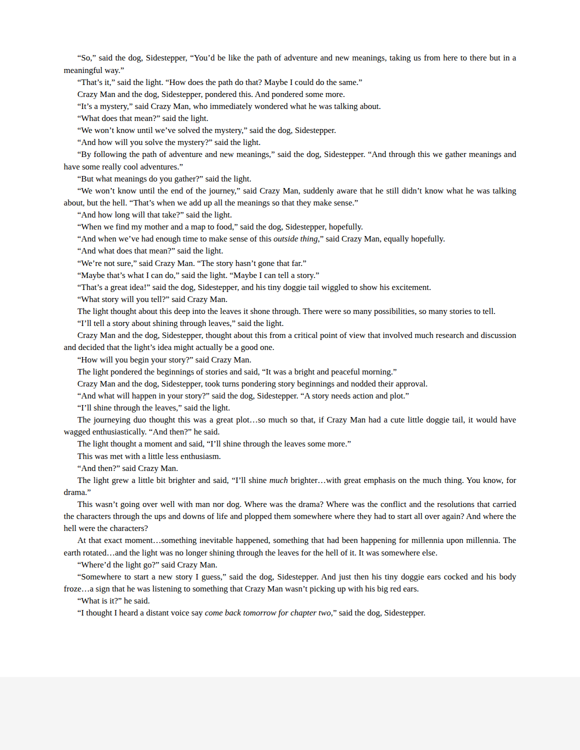“So,” said the dog, Sidestepper, “You’d be like the path of adventure and new meanings, taking us from here to there but in a meaningful way.”
“That’s it,” said the light. “How does the path do that? Maybe I could do the same.”
Crazy Man and the dog, Sidestepper, pondered this. And pondered some more.
“It’s a mystery,” said Crazy Man, who immediately wondered what he was talking about.
“What does that mean?” said the light.
“We won’t know until we’ve solved the mystery,” said the dog, Sidestepper.
“And how will you solve the mystery?” said the light.
“By following the path of adventure and new meanings,” said the dog, Sidestepper. “And through this we gather meanings and have some really cool adventures.”
“But what meanings do you gather?” said the light.
“We won’t know until the end of the journey,” said Crazy Man, suddenly aware that he still didn’t know what he was talking about, but the hell. “That’s when we add up all the meanings so that they make sense.”
“And how long will that take?” said the light.
“When we find my mother and a map to food,” said the dog, Sidestepper, hopefully.
“And when we’ve had enough time to make sense of this outside thing,” said Crazy Man, equally hopefully.
“And what does that mean?” said the light.
“We’re not sure,” said Crazy Man. “The story hasn’t gone that far.”
“Maybe that’s what I can do,” said the light. “Maybe I can tell a story.”
“That’s a great idea!” said the dog, Sidestepper, and his tiny doggie tail wiggled to show his excitement.
“What story will you tell?” said Crazy Man.
The light thought about this deep into the leaves it shone through. There were so many possibilities, so many stories to tell.
“I’ll tell a story about shining through leaves,” said the light.
Crazy Man and the dog, Sidestepper, thought about this from a critical point of view that involved much research and discussion and decided that the light’s idea might actually be a good one.
“How will you begin your story?” said Crazy Man.
The light pondered the beginnings of stories and said, “It was a bright and peaceful morning.”
Crazy Man and the dog, Sidestepper, took turns pondering story beginnings and nodded their approval.
“And what will happen in your story?” said the dog, Sidestepper. “A story needs action and plot.”
“I’ll shine through the leaves,” said the light.
The journeying duo thought this was a great plot…so much so that, if Crazy Man had a cute little doggie tail, it would have wagged enthusiastically. “And then?” he said.
The light thought a moment and said, “I’ll shine through the leaves some more.”
This was met with a little less enthusiasm.
“And then?” said Crazy Man.
The light grew a little bit brighter and said, “I’ll shine much brighter…with great emphasis on the much thing. You know, for drama.”
This wasn’t going over well with man nor dog. Where was the drama? Where was the conflict and the resolutions that carried the characters through the ups and downs of life and plopped them somewhere where they had to start all over again? And where the hell were the characters?
At that exact moment…something inevitable happened, something that had been happening for millennia upon millennia. The earth rotated…and the light was no longer shining through the leaves for the hell of it. It was somewhere else.
“Where’d the light go?” said Crazy Man.
“Somewhere to start a new story I guess,” said the dog, Sidestepper. And just then his tiny doggie ears cocked and his body froze…a sign that he was listening to something that Crazy Man wasn’t picking up with his big red ears.
“What is it?” he said.
“I thought I heard a distant voice say come back tomorrow for chapter two,” said the dog, Sidestepper.